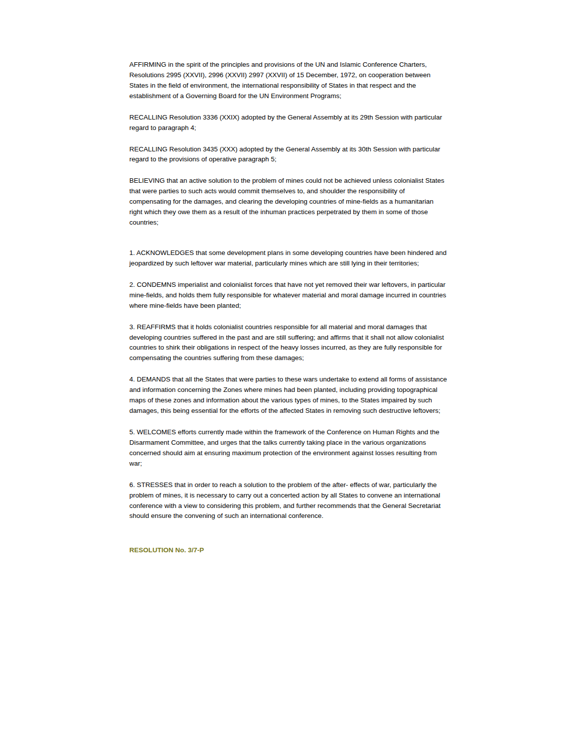AFFIRMING in the spirit of the principles and provisions of the UN and Islamic Conference Charters, Resolutions 2995 (XXVII), 2996 (XXVII) 2997 (XXVII) of 15 December, 1972, on cooperation between States in the field of environment, the international responsibility of States in that respect and the establishment of a Governing Board for the UN Environment Programs;
RECALLING Resolution 3336 (XXIX) adopted by the General Assembly at its 29th Session with particular regard to paragraph 4;
RECALLING Resolution 3435 (XXX) adopted by the General Assembly at its 30th Session with particular regard to the provisions of operative paragraph 5;
BELIEVING that an active solution to the problem of mines could not be achieved unless colonialist States that were parties to such acts would commit themselves to, and shoulder the responsibility of compensating for the damages, and clearing the developing countries of mine-fields as a humanitarian right which they owe them as a result of the inhuman practices perpetrated by them in some of those countries;
1. ACKNOWLEDGES that some development plans in some developing countries have been hindered and jeopardized by such leftover war material, particularly mines which are still lying in their territories;
2. CONDEMNS imperialist and colonialist forces that have not yet removed their war leftovers, in particular mine-fields, and holds them fully responsible for whatever material and moral damage incurred in countries where mine-fields have been planted;
3. REAFFIRMS that it holds colonialist countries responsible for all material and moral damages that developing countries suffered in the past and are still suffering; and affirms that it shall not allow colonialist countries to shirk their obligations in respect of the heavy losses incurred, as they are fully responsible for compensating the countries suffering from these damages;
4. DEMANDS that all the States that were parties to these wars undertake to extend all forms of assistance and information concerning the Zones where mines had been planted, including providing topographical maps of these zones and information about the various types of mines, to the States impaired by such damages, this being essential for the efforts of the affected States in removing such destructive leftovers;
5. WELCOMES efforts currently made within the framework of the Conference on Human Rights and the Disarmament Committee, and urges that the talks currently taking place in the various organizations concerned should aim at ensuring maximum protection of the environment against losses resulting from war;
6. STRESSES that in order to reach a solution to the problem of the after- effects of war, particularly the problem of mines, it is necessary to carry out a concerted action by all States to convene an international conference with a view to considering this problem, and further recommends that the General Secretariat should ensure the convening of such an international conference.
RESOLUTION No. 3/7-P